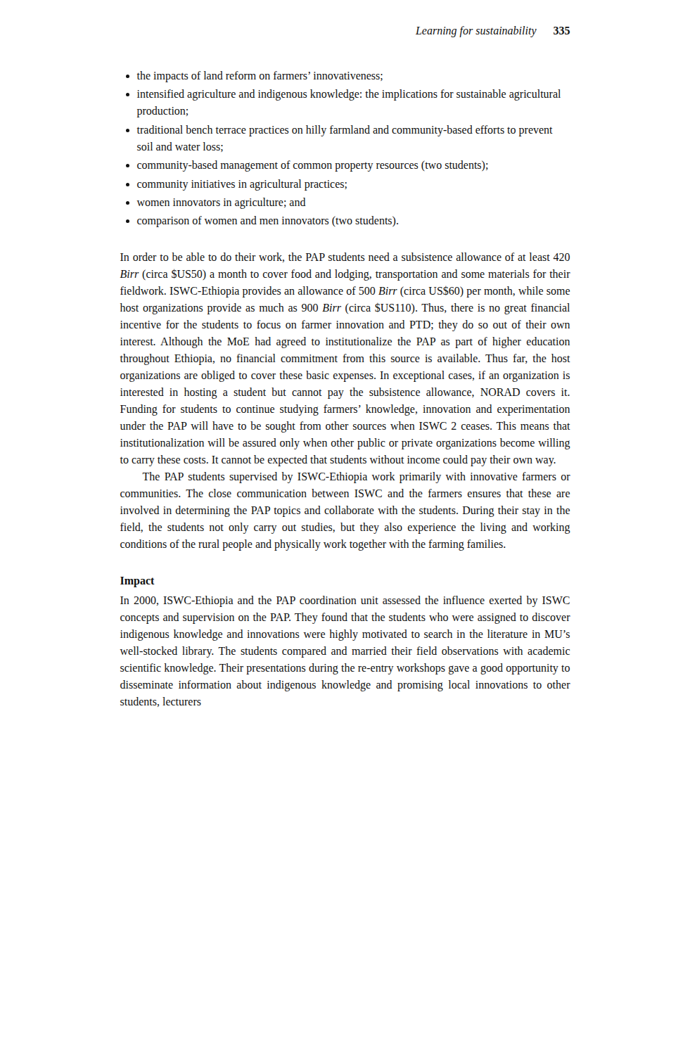Learning for sustainability 335
the impacts of land reform on farmers’ innovativeness;
intensified agriculture and indigenous knowledge: the implications for sustainable agricultural production;
traditional bench terrace practices on hilly farmland and community-based efforts to prevent soil and water loss;
community-based management of common property resources (two students);
community initiatives in agricultural practices;
women innovators in agriculture; and
comparison of women and men innovators (two students).
In order to be able to do their work, the PAP students need a subsistence allowance of at least 420 Birr (circa $US50) a month to cover food and lodging, transportation and some materials for their fieldwork. ISWC-Ethiopia provides an allowance of 500 Birr (circa US$60) per month, while some host organizations provide as much as 900 Birr (circa $US110). Thus, there is no great financial incentive for the students to focus on farmer innovation and PTD; they do so out of their own interest. Although the MoE had agreed to institutionalize the PAP as part of higher education throughout Ethiopia, no financial commitment from this source is available. Thus far, the host organizations are obliged to cover these basic expenses. In exceptional cases, if an organization is interested in hosting a student but cannot pay the subsistence allowance, NORAD covers it. Funding for students to continue studying farmers’ knowledge, innovation and experimentation under the PAP will have to be sought from other sources when ISWC 2 ceases. This means that institutionalization will be assured only when other public or private organizations become willing to carry these costs. It cannot be expected that students without income could pay their own way.
The PAP students supervised by ISWC-Ethiopia work primarily with innovative farmers or communities. The close communication between ISWC and the farmers ensures that these are involved in determining the PAP topics and collaborate with the students. During their stay in the field, the students not only carry out studies, but they also experience the living and working conditions of the rural people and physically work together with the farming families.
Impact
In 2000, ISWC-Ethiopia and the PAP coordination unit assessed the influence exerted by ISWC concepts and supervision on the PAP. They found that the students who were assigned to discover indigenous knowledge and innovations were highly motivated to search in the literature in MU’s well-stocked library. The students compared and married their field observations with academic scientific knowledge. Their presentations during the re-entry workshops gave a good opportunity to disseminate information about indigenous knowledge and promising local innovations to other students, lecturers